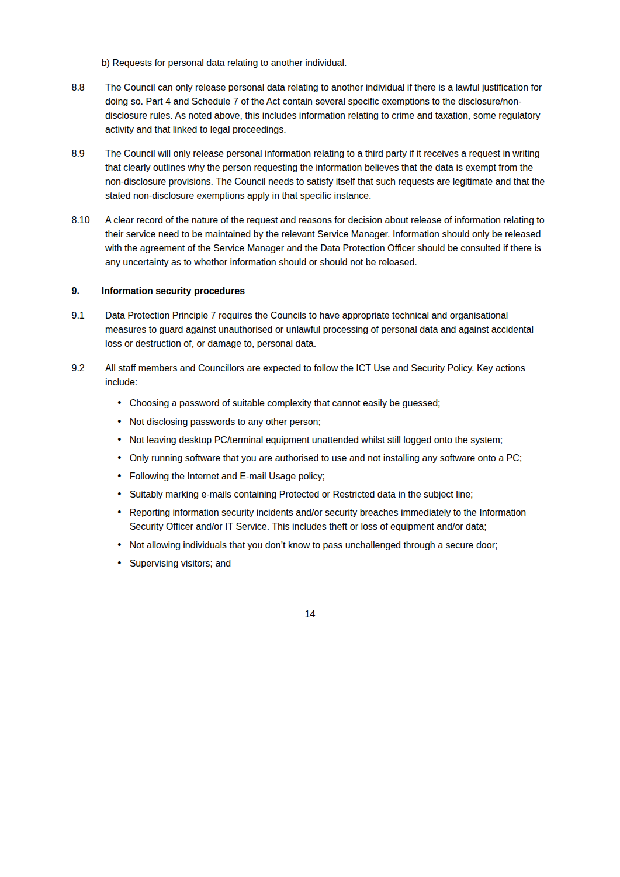b) Requests for personal data relating to another individual.
8.8
The Council can only release personal data relating to another individual if there is a lawful justification for doing so. Part 4 and Schedule 7 of the Act contain several specific exemptions to the disclosure/non-disclosure rules. As noted above, this includes information relating to crime and taxation, some regulatory activity and that linked to legal proceedings.
8.9
The Council will only release personal information relating to a third party if it receives a request in writing that clearly outlines why the person requesting the information believes that the data is exempt from the non-disclosure provisions. The Council needs to satisfy itself that such requests are legitimate and that the stated non-disclosure exemptions apply in that specific instance.
8.10
A clear record of the nature of the request and reasons for decision about release of information relating to their service need to be maintained by the relevant Service Manager. Information should only be released with the agreement of the Service Manager and the Data Protection Officer should be consulted if there is any uncertainty as to whether information should or should not be released.
9. Information security procedures
9.1
Data Protection Principle 7 requires the Councils to have appropriate technical and organisational measures to guard against unauthorised or unlawful processing of personal data and against accidental loss or destruction of, or damage to, personal data.
9.2
All staff members and Councillors are expected to follow the ICT Use and Security Policy. Key actions include:
Choosing a password of suitable complexity that cannot easily be guessed;
Not disclosing passwords to any other person;
Not leaving desktop PC/terminal equipment unattended whilst still logged onto the system;
Only running software that you are authorised to use and not installing any software onto a PC;
Following the Internet and E-mail Usage policy;
Suitably marking e-mails containing Protected or Restricted data in the subject line;
Reporting information security incidents and/or security breaches immediately to the Information Security Officer and/or IT Service. This includes theft or loss of equipment and/or data;
Not allowing individuals that you don’t know to pass unchallenged through a secure door;
Supervising visitors; and
14